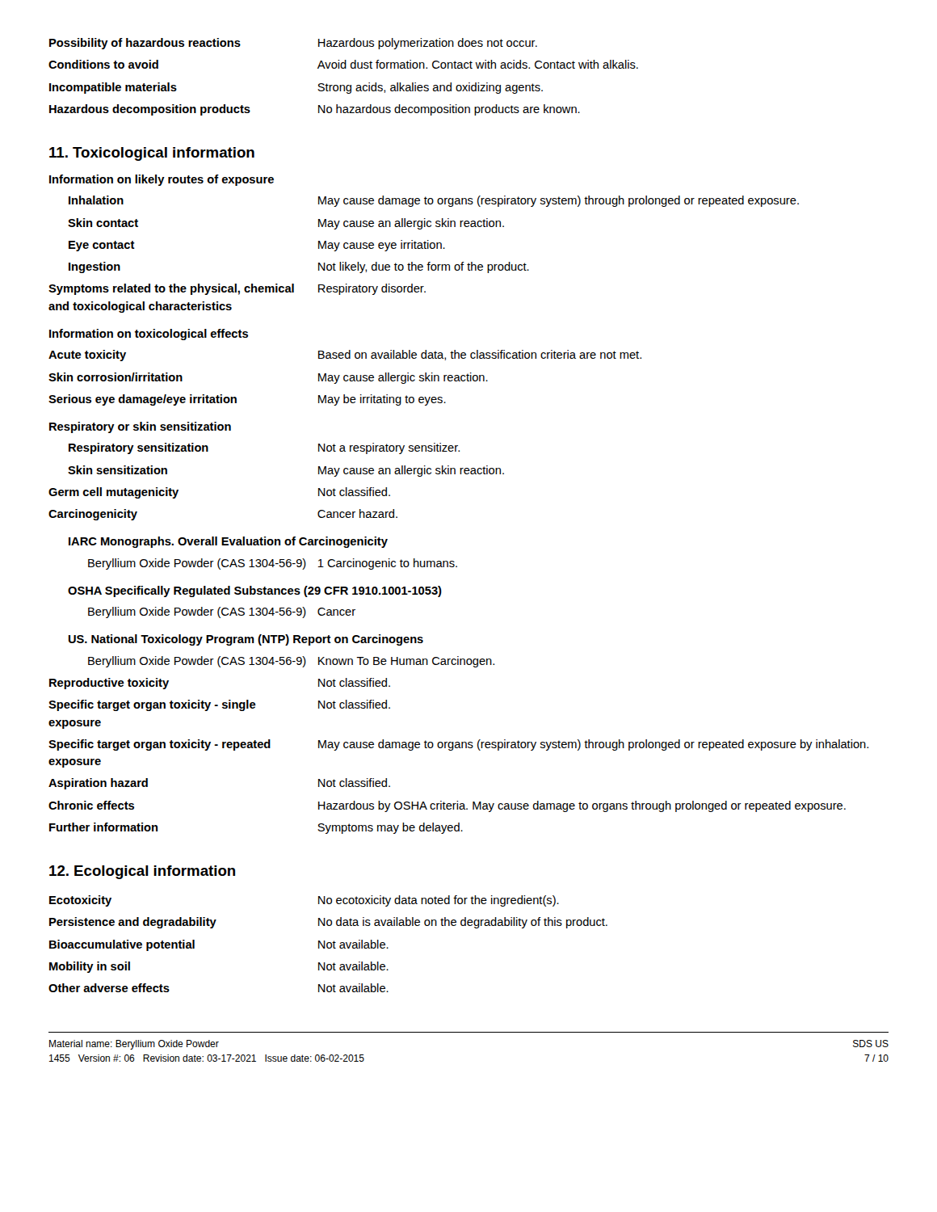| Possibility of hazardous reactions | Hazardous polymerization does not occur. |
| Conditions to avoid | Avoid dust formation. Contact with acids. Contact with alkalis. |
| Incompatible materials | Strong acids, alkalies and oxidizing agents. |
| Hazardous decomposition products | No hazardous decomposition products are known. |
11. Toxicological information
Information on likely routes of exposure
| Inhalation | May cause damage to organs (respiratory system) through prolonged or repeated exposure. |
| Skin contact | May cause an allergic skin reaction. |
| Eye contact | May cause eye irritation. |
| Ingestion | Not likely, due to the form of the product. |
| Symptoms related to the physical, chemical and toxicological characteristics | Respiratory disorder. |
Information on toxicological effects
| Acute toxicity | Based on available data, the classification criteria are not met. |
| Skin corrosion/irritation | May cause allergic skin reaction. |
| Serious eye damage/eye irritation | May be irritating to eyes. |
Respiratory or skin sensitization
| Respiratory sensitization | Not a respiratory sensitizer. |
| Skin sensitization | May cause an allergic skin reaction. |
| Germ cell mutagenicity | Not classified. |
| Carcinogenicity | Cancer hazard. |
IARC Monographs. Overall Evaluation of Carcinogenicity
| Beryllium Oxide Powder (CAS 1304-56-9) | 1 Carcinogenic to humans. |
OSHA Specifically Regulated Substances (29 CFR 1910.1001-1053)
| Beryllium Oxide Powder (CAS 1304-56-9) | Cancer |
US. National Toxicology Program (NTP) Report on Carcinogens
| Beryllium Oxide Powder (CAS 1304-56-9) | Known To Be Human Carcinogen. |
| Reproductive toxicity | Not classified. |
| Specific target organ toxicity - single exposure | Not classified. |
| Specific target organ toxicity - repeated exposure | May cause damage to organs (respiratory system) through prolonged or repeated exposure by inhalation. |
| Aspiration hazard | Not classified. |
| Chronic effects | Hazardous by OSHA criteria. May cause damage to organs through prolonged or repeated exposure. |
| Further information | Symptoms may be delayed. |
12. Ecological information
| Ecotoxicity | No ecotoxicity data noted for the ingredient(s). |
| Persistence and degradability | No data is available on the degradability of this product. |
| Bioaccumulative potential | Not available. |
| Mobility in soil | Not available. |
| Other adverse effects | Not available. |
Material name: Beryllium Oxide Powder
1455 Version #: 06 Revision date: 03-17-2021 Issue date: 06-02-2015
SDS US
7 / 10